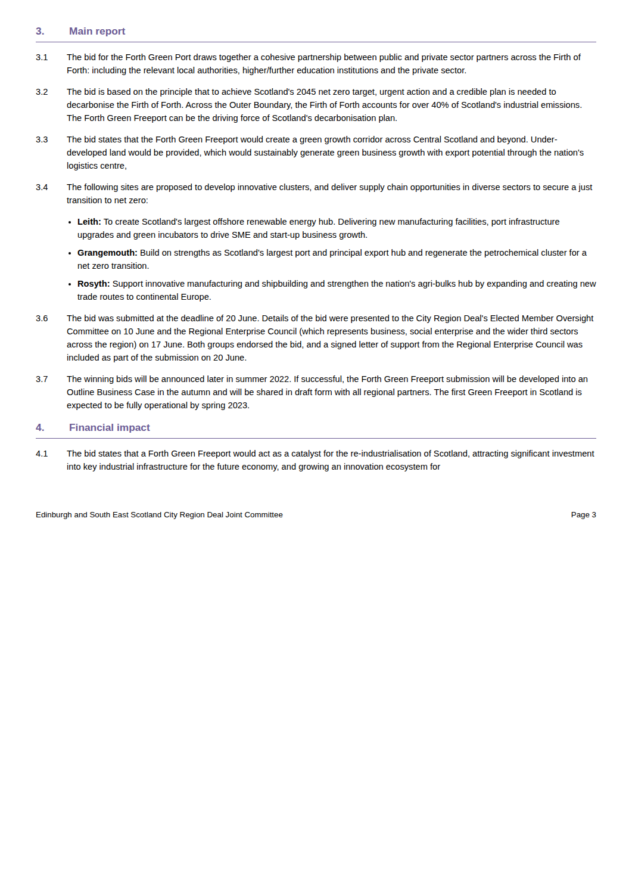3. Main report
3.1 The bid for the Forth Green Port draws together a cohesive partnership between public and private sector partners across the Firth of Forth: including the relevant local authorities, higher/further education institutions and the private sector.
3.2 The bid is based on the principle that to achieve Scotland's 2045 net zero target, urgent action and a credible plan is needed to decarbonise the Firth of Forth. Across the Outer Boundary, the Firth of Forth accounts for over 40% of Scotland's industrial emissions. The Forth Green Freeport can be the driving force of Scotland's decarbonisation plan.
3.3 The bid states that the Forth Green Freeport would create a green growth corridor across Central Scotland and beyond. Under-developed land would be provided, which would sustainably generate green business growth with export potential through the nation's logistics centre,
3.4 The following sites are proposed to develop innovative clusters, and deliver supply chain opportunities in diverse sectors to secure a just transition to net zero:
Leith: To create Scotland's largest offshore renewable energy hub. Delivering new manufacturing facilities, port infrastructure upgrades and green incubators to drive SME and start-up business growth.
Grangemouth: Build on strengths as Scotland's largest port and principal export hub and regenerate the petrochemical cluster for a net zero transition.
Rosyth: Support innovative manufacturing and shipbuilding and strengthen the nation's agri-bulks hub by expanding and creating new trade routes to continental Europe.
3.6 The bid was submitted at the deadline of 20 June. Details of the bid were presented to the City Region Deal's Elected Member Oversight Committee on 10 June and the Regional Enterprise Council (which represents business, social enterprise and the wider third sectors across the region) on 17 June. Both groups endorsed the bid, and a signed letter of support from the Regional Enterprise Council was included as part of the submission on 20 June.
3.7 The winning bids will be announced later in summer 2022. If successful, the Forth Green Freeport submission will be developed into an Outline Business Case in the autumn and will be shared in draft form with all regional partners. The first Green Freeport in Scotland is expected to be fully operational by spring 2023.
4. Financial impact
4.1 The bid states that a Forth Green Freeport would act as a catalyst for the re-industrialisation of Scotland, attracting significant investment into key industrial infrastructure for the future economy, and growing an innovation ecosystem for
Edinburgh and South East Scotland City Region Deal Joint Committee Page 3